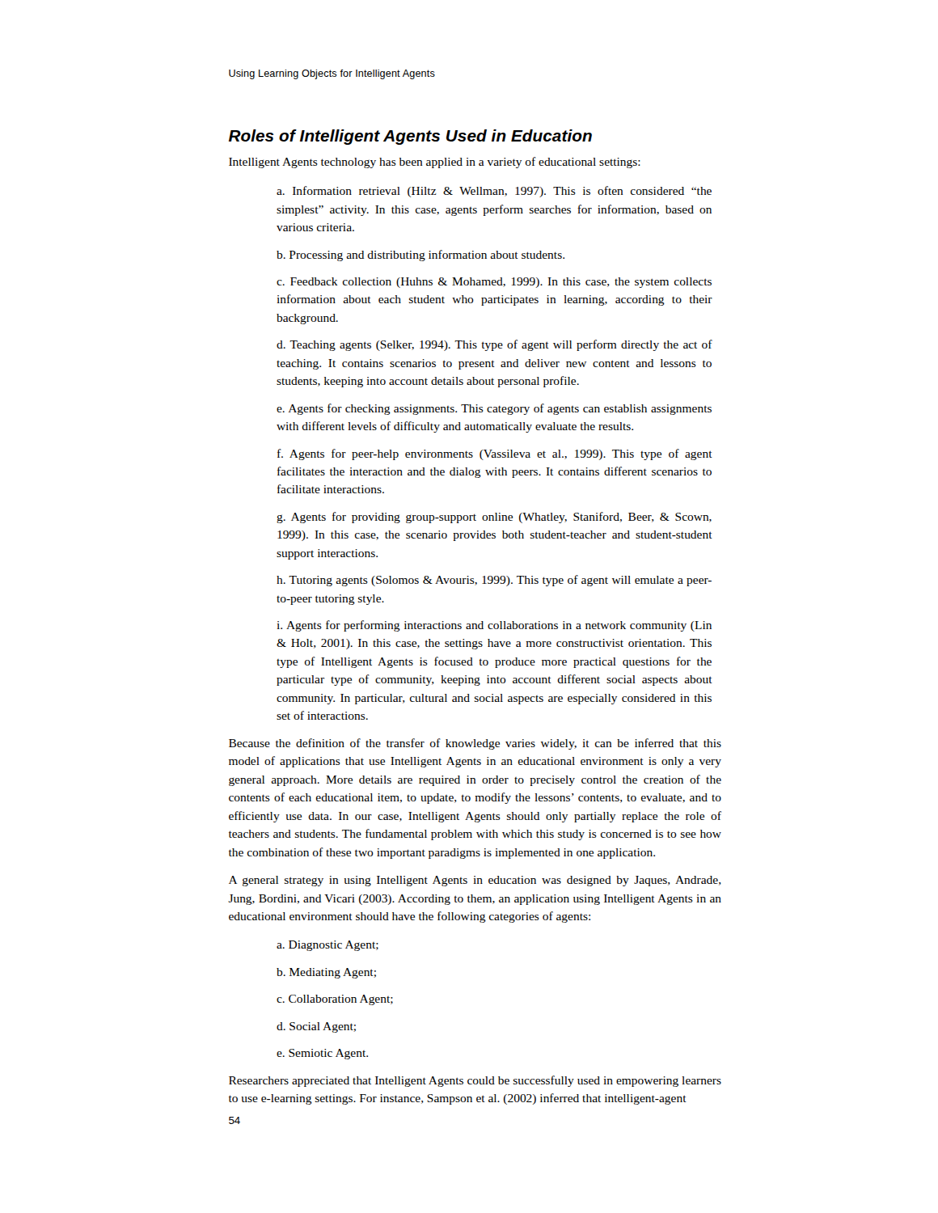Using Learning Objects for Intelligent Agents
Roles of Intelligent Agents Used in Education
Intelligent Agents technology has been applied in a variety of educational settings:
a. Information retrieval (Hiltz & Wellman, 1997). This is often considered “the simplest” activity. In this case, agents perform searches for information, based on various criteria.
b. Processing and distributing information about students.
c. Feedback collection (Huhns & Mohamed, 1999). In this case, the system collects information about each student who participates in learning, according to their background.
d. Teaching agents (Selker, 1994). This type of agent will perform directly the act of teaching. It contains scenarios to present and deliver new content and lessons to students, keeping into account details about personal profile.
e. Agents for checking assignments. This category of agents can establish assignments with different levels of difficulty and automatically evaluate the results.
f. Agents for peer-help environments (Vassileva et al., 1999). This type of agent facilitates the interaction and the dialog with peers. It contains different scenarios to facilitate interactions.
g. Agents for providing group-support online (Whatley, Staniford, Beer, & Scown, 1999). In this case, the scenario provides both student-teacher and student-student support interactions.
h. Tutoring agents (Solomos & Avouris, 1999). This type of agent will emulate a peer-to-peer tutoring style.
i. Agents for performing interactions and collaborations in a network community (Lin & Holt, 2001). In this case, the settings have a more constructivist orientation. This type of Intelligent Agents is focused to produce more practical questions for the particular type of community, keeping into account different social aspects about community. In particular, cultural and social aspects are especially considered in this set of interactions.
Because the definition of the transfer of knowledge varies widely, it can be inferred that this model of applications that use Intelligent Agents in an educational environment is only a very general approach. More details are required in order to precisely control the creation of the contents of each educational item, to update, to modify the lessons’ contents, to evaluate, and to efficiently use data. In our case, Intelligent Agents should only partially replace the role of teachers and students. The fundamental problem with which this study is concerned is to see how the combination of these two important paradigms is implemented in one application.
A general strategy in using Intelligent Agents in education was designed by Jaques, Andrade, Jung, Bordini, and Vicari (2003). According to them, an application using Intelligent Agents in an educational environment should have the following categories of agents:
a. Diagnostic Agent;
b. Mediating Agent;
c. Collaboration Agent;
d. Social Agent;
e. Semiotic Agent.
Researchers appreciated that Intelligent Agents could be successfully used in empowering learners to use e-learning settings. For instance, Sampson et al. (2002) inferred that intelligent-agent
54